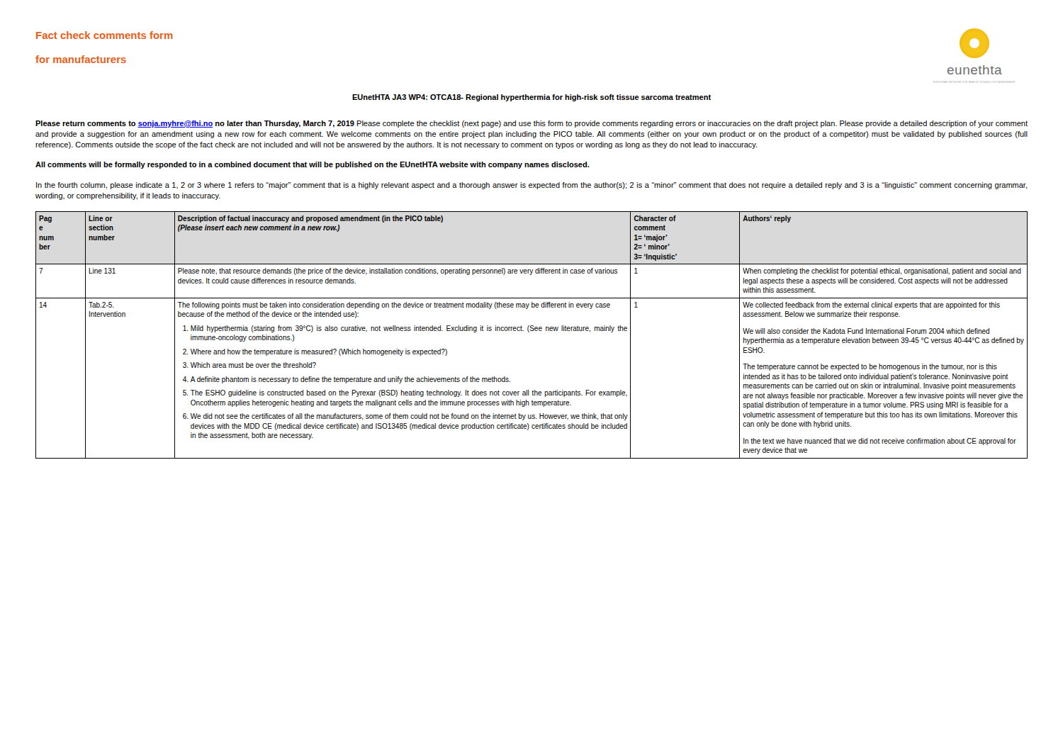Fact check comments form
for manufacturers
eunethta
EUROPEAN NETWORK FOR HEALTH TECHNOLOGY ASSESSMENT
EUnetHTA JA3 WP4: OTCA18- Regional hyperthermia for high-risk soft tissue sarcoma treatment
Please return comments to sonja.myhre@fhi.no no later than Thursday, March 7, 2019 Please complete the checklist (next page) and use this form to provide comments regarding errors or inaccuracies on the draft project plan. Please provide a detailed description of your comment and provide a suggestion for an amendment using a new row for each comment. We welcome comments on the entire project plan including the PICO table. All comments (either on your own product or on the product of a competitor) must be validated by published sources (full reference). Comments outside the scope of the fact check are not included and will not be answered by the authors. It is not necessary to comment on typos or wording as long as they do not lead to inaccuracy.
All comments will be formally responded to in a combined document that will be published on the EUnetHTA website with company names disclosed.
In the fourth column, please indicate a 1, 2 or 3 where 1 refers to “major” comment that is a highly relevant aspect and a thorough answer is expected from the author(s); 2 is a “minor” comment that does not require a detailed reply and 3 is a “linguistic” comment concerning grammar, wording, or comprehensibility, if it leads to inaccuracy.
| Pag e num ber | Line or section number | Description of factual inaccuracy and proposed amendment (in the PICO table) (Please insert each new comment in a new row.) | Character of comment 1= ‘major’ 2= ‘ minor’ 3= ‘Inquistic’ | Authors‘ reply |
| --- | --- | --- | --- | --- |
| 7 | Line 131 | Please note, that resource demands (the price of the device, installation conditions, operating personnel) are very different in case of various devices. It could cause differences in resource demands. | 1 | When completing the checklist for potential ethical, organisational, patient and social and legal aspects these a aspects will be considered. Cost aspects will not be addressed within this assessment. |
| 14 | Tab.2-5. Intervention | The following points must be taken into consideration depending on the device or treatment modality (these may be different in every case because of the method of the device or the intended use): Mild hyperthermia (staring from 39°C) is also curative, not wellness intended. Excluding it is incorrect. (See new literature, mainly the immune-oncology combinations.) Where and how the temperature is measured? (Which homogeneity is expected?) Which area must be over the threshold? A definite phantom is necessary to define the temperature and unify the achievements of the methods. The ESHO guideline is constructed based on the Pyrexar (BSD) heating technology. It does not cover all the participants. For example, Oncotherm applies heterogenic heating and targets the malignant cells and the immune processes with high temperature. We did not see the certificates of all the manufacturers, some of them could not be found on the internet by us. However, we think, that only devices with the MDD CE (medical device certificate) and ISO13485 (medical device production certificate) certificates should be included in the assessment, both are necessary. | 1 | We collected feedback from the external clinical experts that are appointed for this assessment. Below we summarize their response. We will also consider the Kadota Fund International Forum 2004 which defined hyperthermia as a temperature elevation between 39-45 °C versus 40-44°C as defined by ESHO. The temperature cannot be expected to be homogenous in the tumour, nor is this intended as it has to be tailored onto individual patient’s tolerance. Noninvasive point measurements can be carried out on skin or intraluminal. Invasive point measurements are not always feasible nor practicable. Moreover a few invasive points will never give the spatial distribution of temperature in a tumor volume. PRS using MRI is feasible for a volumetric assessment of temperature but this too has its own limitations. Moreover this can only be done with hybrid units. In the text we have nuanced that we did not receive confirmation about CE approval for every device that we |